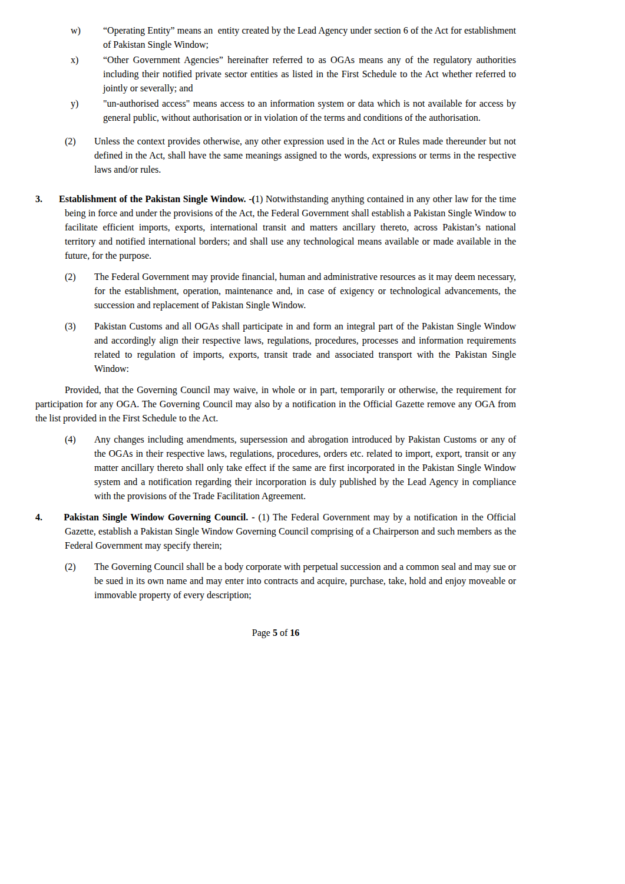w)
“Operating Entity” means an entity created by the Lead Agency under section 6 of the Act for establishment of Pakistan Single Window;
x)
“Other Government Agencies” hereinafter referred to as OGAs means any of the regulatory authorities including their notified private sector entities as listed in the First Schedule to the Act whether referred to jointly or severally; and
y)
"un-authorised access" means access to an information system or data which is not available for access by general public, without authorisation or in violation of the terms and conditions of the authorisation.
(2)
Unless the context provides otherwise, any other expression used in the Act or Rules made thereunder but not defined in the Act, shall have the same meanings assigned to the words, expressions or terms in the respective laws and/or rules.
3. Establishment of the Pakistan Single Window. -(1) Notwithstanding anything contained in any other law for the time being in force and under the provisions of the Act, the Federal Government shall establish a Pakistan Single Window to facilitate efficient imports, exports, international transit and matters ancillary thereto, across Pakistan’s national territory and notified international borders; and shall use any technological means available or made available in the future, for the purpose.
(2)
The Federal Government may provide financial, human and administrative resources as it may deem necessary, for the establishment, operation, maintenance and, in case of exigency or technological advancements, the succession and replacement of Pakistan Single Window.
(3)
Pakistan Customs and all OGAs shall participate in and form an integral part of the Pakistan Single Window and accordingly align their respective laws, regulations, procedures, processes and information requirements related to regulation of imports, exports, transit trade and associated transport with the Pakistan Single Window:
Provided, that the Governing Council may waive, in whole or in part, temporarily or otherwise, the requirement for participation for any OGA. The Governing Council may also by a notification in the Official Gazette remove any OGA from the list provided in the First Schedule to the Act.
(4)
Any changes including amendments, supersession and abrogation introduced by Pakistan Customs or any of the OGAs in their respective laws, regulations, procedures, orders etc. related to import, export, transit or any matter ancillary thereto shall only take effect if the same are first incorporated in the Pakistan Single Window system and a notification regarding their incorporation is duly published by the Lead Agency in compliance with the provisions of the Trade Facilitation Agreement.
4. Pakistan Single Window Governing Council. - (1) The Federal Government may by a notification in the Official Gazette, establish a Pakistan Single Window Governing Council comprising of a Chairperson and such members as the Federal Government may specify therein;
(2)
The Governing Council shall be a body corporate with perpetual succession and a common seal and may sue or be sued in its own name and may enter into contracts and acquire, purchase, take, hold and enjoy moveable or immovable property of every description;
Page 5 of 16